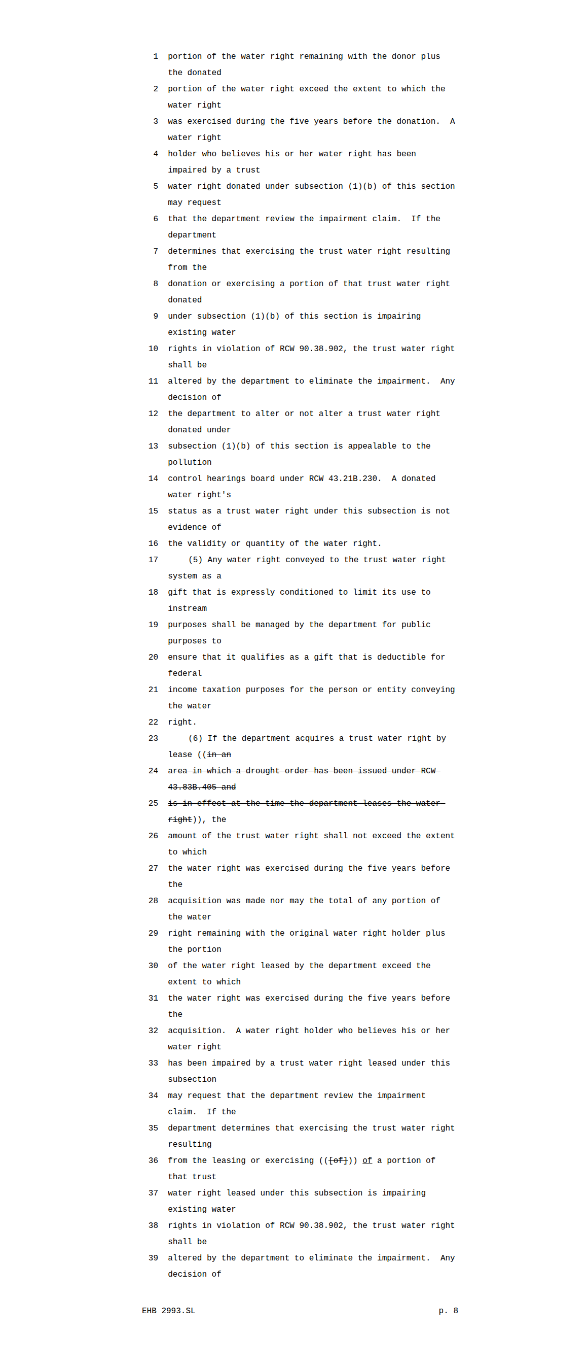portion of the water right remaining with the donor plus the donated
portion of the water right exceed the extent to which the water right
was exercised during the five years before the donation. A water right
holder who believes his or her water right has been impaired by a trust
water right donated under subsection (1)(b) of this section may request
that the department review the impairment claim. If the department
determines that exercising the trust water right resulting from the
donation or exercising a portion of that trust water right donated
under subsection (1)(b) of this section is impairing existing water
rights in violation of RCW 90.38.902, the trust water right shall be
altered by the department to eliminate the impairment. Any decision of
the department to alter or not alter a trust water right donated under
subsection (1)(b) of this section is appealable to the pollution
control hearings board under RCW 43.21B.230. A donated water right's
status as a trust water right under this subsection is not evidence of
the validity or quantity of the water right.
(5) Any water right conveyed to the trust water right system as a
gift that is expressly conditioned to limit its use to instream
purposes shall be managed by the department for public purposes to
ensure that it qualifies as a gift that is deductible for federal
income taxation purposes for the person or entity conveying the water
right.
(6) If the department acquires a trust water right by lease ((in an
area in which a drought order has been issued under RCW 43.83B.405 and
is in effect at the time the department leases the water right)), the
amount of the trust water right shall not exceed the extent to which
the water right was exercised during the five years before the
acquisition was made nor may the total of any portion of the water
right remaining with the original water right holder plus the portion
of the water right leased by the department exceed the extent to which
the water right was exercised during the five years before the
acquisition. A water right holder who believes his or her water right
has been impaired by a trust water right leased under this subsection
may request that the department review the impairment claim. If the
department determines that exercising the trust water right resulting
from the leasing or exercising (([of])) of a portion of that trust
water right leased under this subsection is impairing existing water
rights in violation of RCW 90.38.902, the trust water right shall be
altered by the department to eliminate the impairment. Any decision of
EHB 2993.SL p. 8